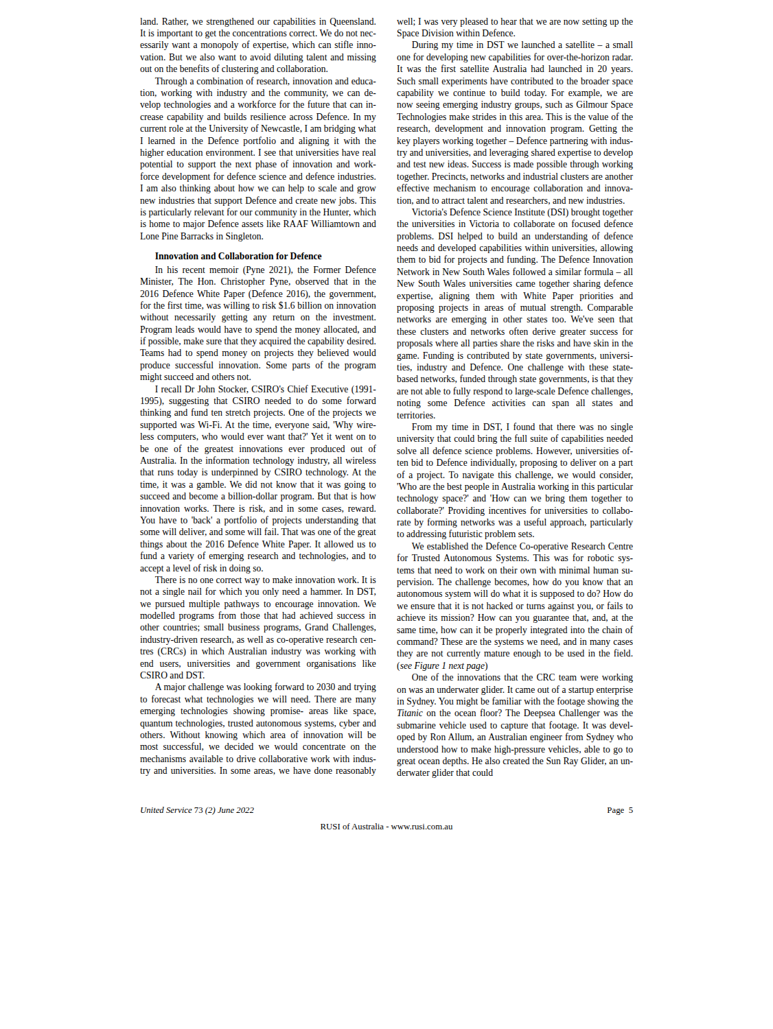land. Rather, we strengthened our capabilities in Queensland. It is important to get the concentrations correct. We do not necessarily want a monopoly of expertise, which can stifle innovation. But we also want to avoid diluting talent and missing out on the benefits of clustering and collaboration.
Through a combination of research, innovation and education, working with industry and the community, we can develop technologies and a workforce for the future that can increase capability and builds resilience across Defence. In my current role at the University of Newcastle, I am bridging what I learned in the Defence portfolio and aligning it with the higher education environment. I see that universities have real potential to support the next phase of innovation and workforce development for defence science and defence industries. I am also thinking about how we can help to scale and grow new industries that support Defence and create new jobs. This is particularly relevant for our community in the Hunter, which is home to major Defence assets like RAAF Williamtown and Lone Pine Barracks in Singleton.
Innovation and Collaboration for Defence
In his recent memoir (Pyne 2021), the Former Defence Minister, The Hon. Christopher Pyne, observed that in the 2016 Defence White Paper (Defence 2016), the government, for the first time, was willing to risk $1.6 billion on innovation without necessarily getting any return on the investment. Program leads would have to spend the money allocated, and if possible, make sure that they acquired the capability desired. Teams had to spend money on projects they believed would produce successful innovation. Some parts of the program might succeed and others not.
I recall Dr John Stocker, CSIRO's Chief Executive (1991-1995), suggesting that CSIRO needed to do some forward thinking and fund ten stretch projects. One of the projects we supported was Wi-Fi. At the time, everyone said, 'Why wireless computers, who would ever want that?' Yet it went on to be one of the greatest innovations ever produced out of Australia. In the information technology industry, all wireless that runs today is underpinned by CSIRO technology. At the time, it was a gamble. We did not know that it was going to succeed and become a billion-dollar program. But that is how innovation works. There is risk, and in some cases, reward. You have to 'back' a portfolio of projects understanding that some will deliver, and some will fail. That was one of the great things about the 2016 Defence White Paper. It allowed us to fund a variety of emerging research and technologies, and to accept a level of risk in doing so.
There is no one correct way to make innovation work. It is not a single nail for which you only need a hammer. In DST, we pursued multiple pathways to encourage innovation. We modelled programs from those that had achieved success in other countries; small business programs, Grand Challenges, industry-driven research, as well as co-operative research centres (CRCs) in which Australian industry was working with end users, universities and government organisations like CSIRO and DST.
A major challenge was looking forward to 2030 and trying to forecast what technologies we will need. There are many emerging technologies showing promise- areas like space, quantum technologies, trusted autonomous systems, cyber and others. Without knowing which area of innovation will be most successful, we decided we would concentrate on the mechanisms available to drive collaborative work with industry and universities. In some areas, we have done reasonably well; I was very pleased to hear that we are now setting up the Space Division within Defence.
During my time in DST we launched a satellite – a small one for developing new capabilities for over-the-horizon radar. It was the first satellite Australia had launched in 20 years. Such small experiments have contributed to the broader space capability we continue to build today. For example, we are now seeing emerging industry groups, such as Gilmour Space Technologies make strides in this area. This is the value of the research, development and innovation program. Getting the key players working together – Defence partnering with industry and universities, and leveraging shared expertise to develop and test new ideas. Success is made possible through working together. Precincts, networks and industrial clusters are another effective mechanism to encourage collaboration and innovation, and to attract talent and researchers, and new industries.
Victoria's Defence Science Institute (DSI) brought together the universities in Victoria to collaborate on focused defence problems. DSI helped to build an understanding of defence needs and developed capabilities within universities, allowing them to bid for projects and funding. The Defence Innovation Network in New South Wales followed a similar formula – all New South Wales universities came together sharing defence expertise, aligning them with White Paper priorities and proposing projects in areas of mutual strength. Comparable networks are emerging in other states too. We've seen that these clusters and networks often derive greater success for proposals where all parties share the risks and have skin in the game. Funding is contributed by state governments, universities, industry and Defence. One challenge with these state-based networks, funded through state governments, is that they are not able to fully respond to large-scale Defence challenges, noting some Defence activities can span all states and territories.
From my time in DST, I found that there was no single university that could bring the full suite of capabilities needed solve all defence science problems. However, universities often bid to Defence individually, proposing to deliver on a part of a project. To navigate this challenge, we would consider, 'Who are the best people in Australia working in this particular technology space?' and 'How can we bring them together to collaborate?' Providing incentives for universities to collaborate by forming networks was a useful approach, particularly to addressing futuristic problem sets.
We established the Defence Co-operative Research Centre for Trusted Autonomous Systems. This was for robotic systems that need to work on their own with minimal human supervision. The challenge becomes, how do you know that an autonomous system will do what it is supposed to do? How do we ensure that it is not hacked or turns against you, or fails to achieve its mission? How can you guarantee that, and, at the same time, how can it be properly integrated into the chain of command? These are the systems we need, and in many cases they are not currently mature enough to be used in the field. (see Figure 1 next page)
One of the innovations that the CRC team were working on was an underwater glider. It came out of a startup enterprise in Sydney. You might be familiar with the footage showing the Titanic on the ocean floor? The Deepsea Challenger was the submarine vehicle used to capture that footage. It was developed by Ron Allum, an Australian engineer from Sydney who understood how to make high-pressure vehicles, able to go to great ocean depths. He also created the Sun Ray Glider, an underwater glider that could
United Service 73 (2) June 2022
Page 5
RUSI of Australia - www.rusi.com.au